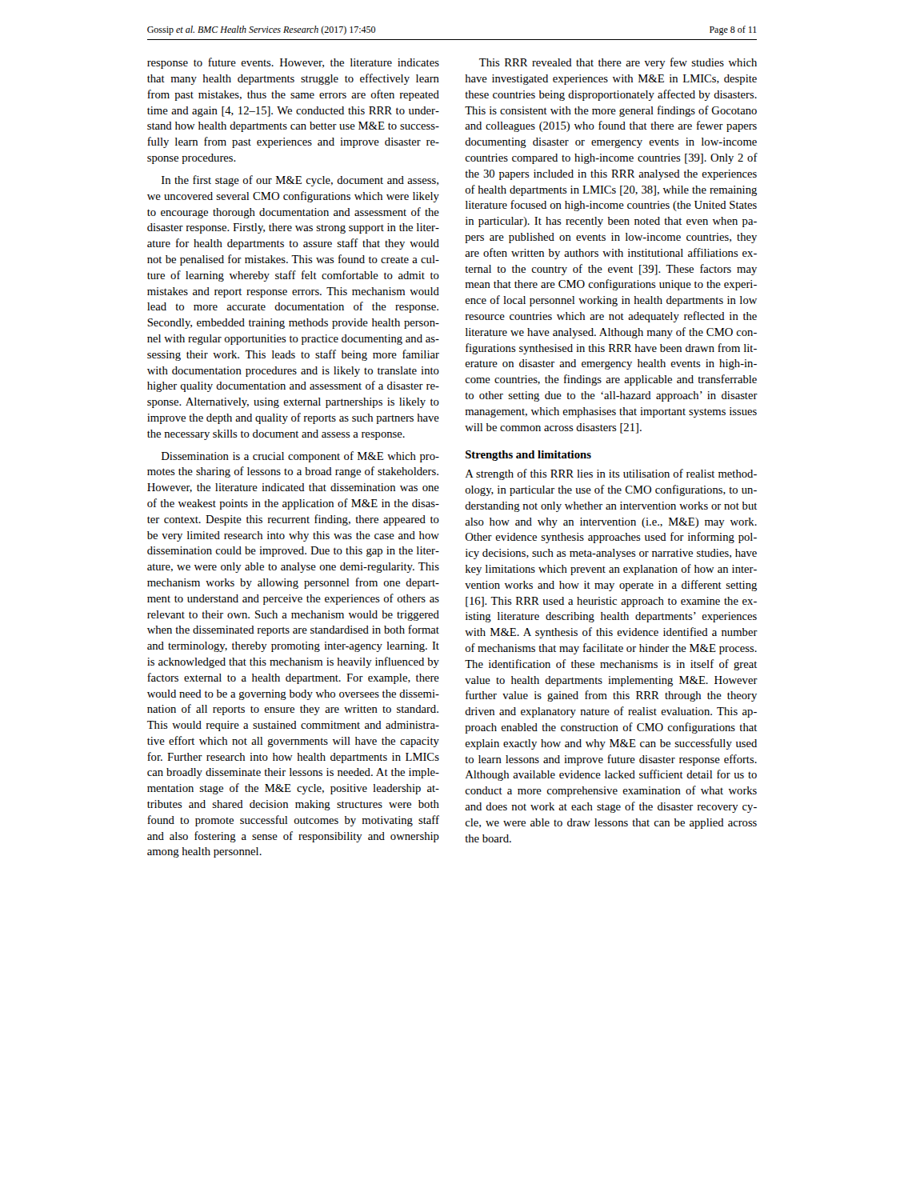Gossip et al. BMC Health Services Research (2017) 17:450 Page 8 of 11
response to future events. However, the literature indicates that many health departments struggle to effectively learn from past mistakes, thus the same errors are often repeated time and again [4, 12–15]. We conducted this RRR to understand how health departments can better use M&E to successfully learn from past experiences and improve disaster response procedures.
In the first stage of our M&E cycle, document and assess, we uncovered several CMO configurations which were likely to encourage thorough documentation and assessment of the disaster response. Firstly, there was strong support in the literature for health departments to assure staff that they would not be penalised for mistakes. This was found to create a culture of learning whereby staff felt comfortable to admit to mistakes and report response errors. This mechanism would lead to more accurate documentation of the response. Secondly, embedded training methods provide health personnel with regular opportunities to practice documenting and assessing their work. This leads to staff being more familiar with documentation procedures and is likely to translate into higher quality documentation and assessment of a disaster response. Alternatively, using external partnerships is likely to improve the depth and quality of reports as such partners have the necessary skills to document and assess a response.
Dissemination is a crucial component of M&E which promotes the sharing of lessons to a broad range of stakeholders. However, the literature indicated that dissemination was one of the weakest points in the application of M&E in the disaster context. Despite this recurrent finding, there appeared to be very limited research into why this was the case and how dissemination could be improved. Due to this gap in the literature, we were only able to analyse one demi-regularity. This mechanism works by allowing personnel from one department to understand and perceive the experiences of others as relevant to their own. Such a mechanism would be triggered when the disseminated reports are standardised in both format and terminology, thereby promoting inter-agency learning. It is acknowledged that this mechanism is heavily influenced by factors external to a health department. For example, there would need to be a governing body who oversees the dissemination of all reports to ensure they are written to standard. This would require a sustained commitment and administrative effort which not all governments will have the capacity for. Further research into how health departments in LMICs can broadly disseminate their lessons is needed. At the implementation stage of the M&E cycle, positive leadership attributes and shared decision making structures were both found to promote successful outcomes by motivating staff and also fostering a sense of responsibility and ownership among health personnel.
This RRR revealed that there are very few studies which have investigated experiences with M&E in LMICs, despite these countries being disproportionately affected by disasters. This is consistent with the more general findings of Gocotano and colleagues (2015) who found that there are fewer papers documenting disaster or emergency events in low-income countries compared to high-income countries [39]. Only 2 of the 30 papers included in this RRR analysed the experiences of health departments in LMICs [20, 38], while the remaining literature focused on high-income countries (the United States in particular). It has recently been noted that even when papers are published on events in low-income countries, they are often written by authors with institutional affiliations external to the country of the event [39]. These factors may mean that there are CMO configurations unique to the experience of local personnel working in health departments in low resource countries which are not adequately reflected in the literature we have analysed. Although many of the CMO configurations synthesised in this RRR have been drawn from literature on disaster and emergency health events in high-income countries, the findings are applicable and transferrable to other setting due to the ‘all-hazard approach’ in disaster management, which emphasises that important systems issues will be common across disasters [21].
Strengths and limitations
A strength of this RRR lies in its utilisation of realist methodology, in particular the use of the CMO configurations, to understanding not only whether an intervention works or not but also how and why an intervention (i.e., M&E) may work. Other evidence synthesis approaches used for informing policy decisions, such as meta-analyses or narrative studies, have key limitations which prevent an explanation of how an intervention works and how it may operate in a different setting [16]. This RRR used a heuristic approach to examine the existing literature describing health departments’ experiences with M&E. A synthesis of this evidence identified a number of mechanisms that may facilitate or hinder the M&E process. The identification of these mechanisms is in itself of great value to health departments implementing M&E. However further value is gained from this RRR through the theory driven and explanatory nature of realist evaluation. This approach enabled the construction of CMO configurations that explain exactly how and why M&E can be successfully used to learn lessons and improve future disaster response efforts. Although available evidence lacked sufficient detail for us to conduct a more comprehensive examination of what works and does not work at each stage of the disaster recovery cycle, we were able to draw lessons that can be applied across the board.